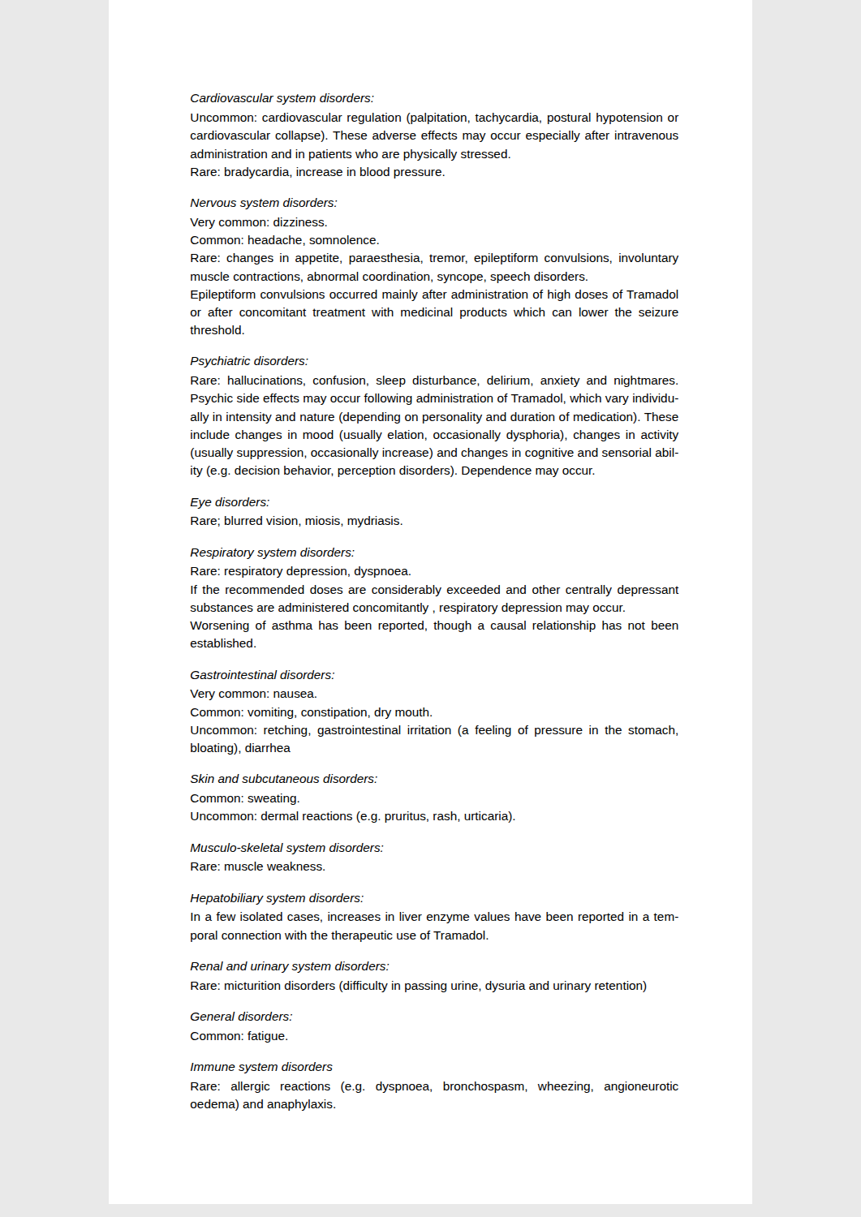Cardiovascular system disorders:
Uncommon: cardiovascular regulation (palpitation, tachycardia, postural hypotension or cardiovascular collapse). These adverse effects may occur especially after intravenous administration and in patients who are physically stressed.
Rare: bradycardia, increase in blood pressure.
Nervous system disorders:
Very common: dizziness.
Common: headache, somnolence.
Rare: changes in appetite, paraesthesia, tremor, epileptiform convulsions, involuntary muscle contractions, abnormal coordination, syncope, speech disorders.
Epileptiform convulsions occurred mainly after administration of high doses of Tramadol or after concomitant treatment with medicinal products which can lower the seizure threshold.
Psychiatric disorders:
Rare: hallucinations, confusion, sleep disturbance, delirium, anxiety and nightmares. Psychic side effects may occur following administration of Tramadol, which vary individually in intensity and nature (depending on personality and duration of medication). These include changes in mood (usually elation, occasionally dysphoria), changes in activity (usually suppression, occasionally increase) and changes in cognitive and sensorial ability (e.g. decision behavior, perception disorders). Dependence may occur.
Eye disorders:
Rare; blurred vision, miosis, mydriasis.
Respiratory system disorders:
Rare: respiratory depression, dyspnoea.
If the recommended doses are considerably exceeded and other centrally depressant substances are administered concomitantly , respiratory depression may occur.
Worsening of asthma has been reported, though a causal relationship has not been established.
Gastrointestinal disorders:
Very common: nausea.
Common: vomiting, constipation, dry mouth.
Uncommon: retching, gastrointestinal irritation (a feeling of pressure in the stomach, bloating), diarrhea
Skin and subcutaneous disorders:
Common: sweating.
Uncommon: dermal reactions (e.g. pruritus, rash, urticaria).
Musculo-skeletal system disorders:
Rare: muscle weakness.
Hepatobiliary system disorders:
In a few isolated cases, increases in liver enzyme values have been reported in a temporal connection with the therapeutic use of Tramadol.
Renal and urinary system disorders:
Rare: micturition disorders (difficulty in passing urine, dysuria and urinary retention)
General disorders:
Common: fatigue.
Immune system disorders
Rare: allergic reactions (e.g. dyspnoea, bronchospasm, wheezing, angioneurotic oedema) and anaphylaxis.